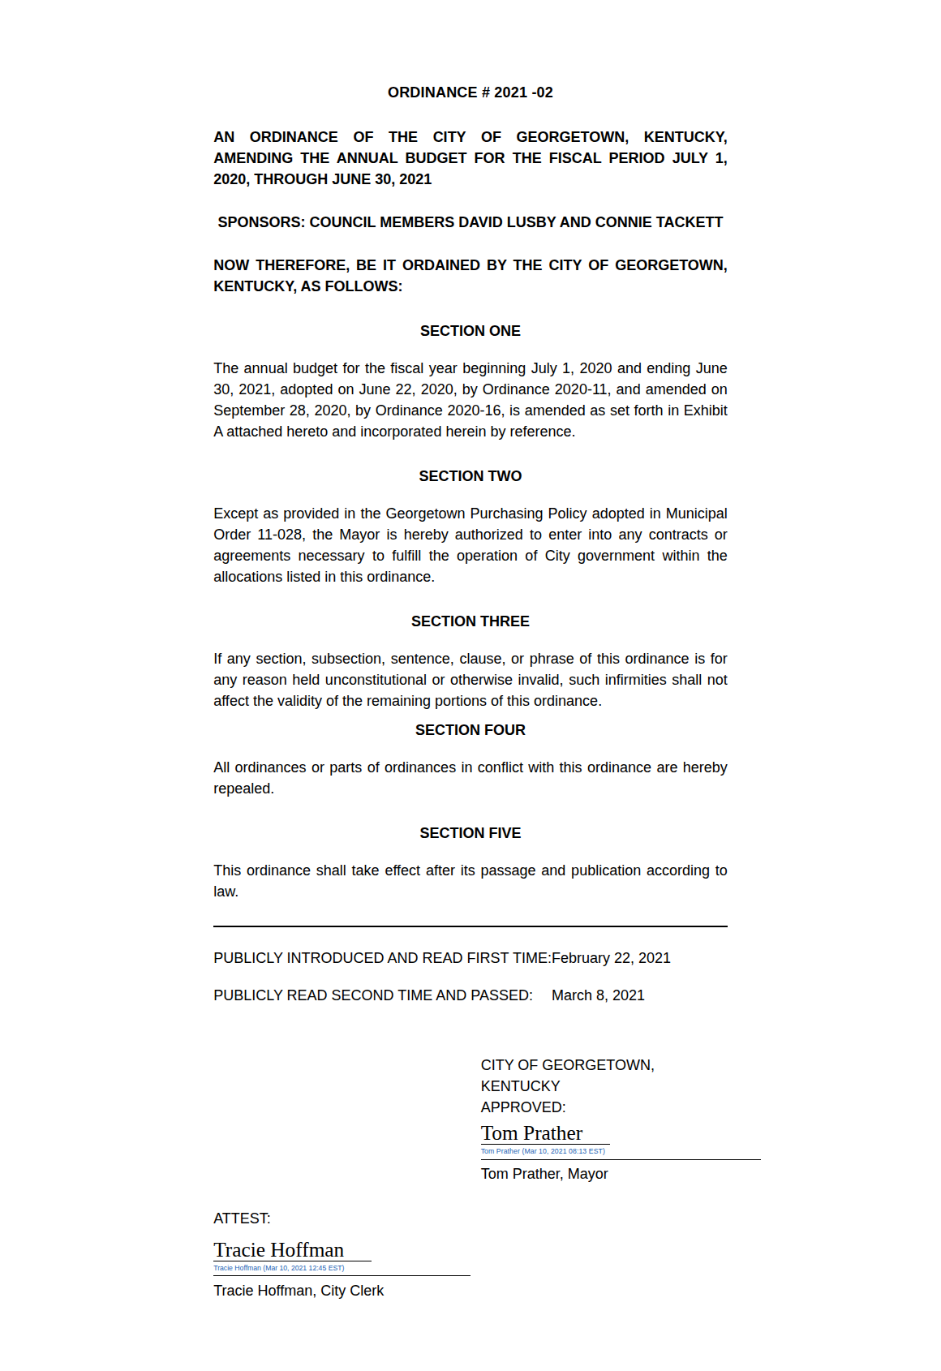ORDINANCE # 2021 -02
AN ORDINANCE OF THE CITY OF GEORGETOWN, KENTUCKY, AMENDING THE ANNUAL BUDGET FOR THE FISCAL PERIOD JULY 1, 2020, THROUGH JUNE 30, 2021
SPONSORS: COUNCIL MEMBERS DAVID LUSBY AND CONNIE TACKETT
NOW THEREFORE, BE IT ORDAINED BY THE CITY OF GEORGETOWN, KENTUCKY, AS FOLLOWS:
SECTION ONE
The annual budget for the fiscal year beginning July 1, 2020 and ending June 30, 2021, adopted on June 22, 2020, by Ordinance 2020-11, and amended on September 28, 2020, by Ordinance 2020-16, is amended as set forth in Exhibit A attached hereto and incorporated herein by reference.
SECTION TWO
Except as provided in the Georgetown Purchasing Policy adopted in Municipal Order 11-028, the Mayor is hereby authorized to enter into any contracts or agreements necessary to fulfill the operation of City government within the allocations listed in this ordinance.
SECTION THREE
If any section, subsection, sentence, clause, or phrase of this ordinance is for any reason held unconstitutional or otherwise invalid, such infirmities shall not affect the validity of the remaining portions of this ordinance.
SECTION FOUR
All ordinances or parts of ordinances in conflict with this ordinance are hereby repealed.
SECTION FIVE
This ordinance shall take effect after its passage and publication according to law.
| PUBLICLY INTRODUCED AND READ FIRST TIME: | February 22, 2021 |
| PUBLICLY READ SECOND TIME AND PASSED: | March 8, 2021 |
CITY OF GEORGETOWN, KENTUCKY
APPROVED:
Tom Prather
Tom Prather (Mar 10, 2021 08:13 EST)
Tom Prather, Mayor
ATTEST:
Tracie Hoffman
Tracie Hoffman (Mar 10, 2021 12:45 EST)
Tracie Hoffman, City Clerk